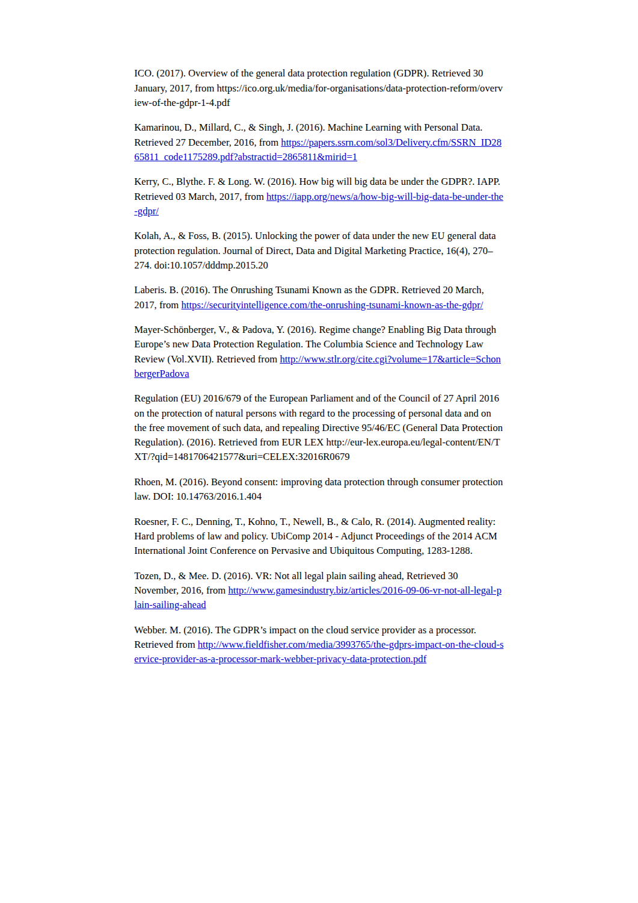ICO. (2017). Overview of the general data protection regulation (GDPR). Retrieved 30 January, 2017, from https://ico.org.uk/media/for-organisations/data-protection-reform/overview-of-the-gdpr-1-4.pdf
Kamarinou, D., Millard, C., & Singh, J. (2016). Machine Learning with Personal Data. Retrieved 27 December, 2016, from https://papers.ssrn.com/sol3/Delivery.cfm/SSRN_ID2865811_code1175289.pdf?abstractid=2865811&mirid=1
Kerry, C., Blythe. F. & Long. W. (2016). How big will big data be under the GDPR?. IAPP. Retrieved 03 March, 2017, from https://iapp.org/news/a/how-big-will-big-data-be-under-the-gdpr/
Kolah, A., & Foss, B. (2015). Unlocking the power of data under the new EU general data protection regulation. Journal of Direct, Data and Digital Marketing Practice, 16(4), 270–274. doi:10.1057/dddmp.2015.20
Laberis. B. (2016). The Onrushing Tsunami Known as the GDPR. Retrieved 20 March, 2017, from https://securityintelligence.com/the-onrushing-tsunami-known-as-the-gdpr/
Mayer-Schönberger, V., & Padova, Y. (2016). Regime change? Enabling Big Data through Europe’s new Data Protection Regulation. The Columbia Science and Technology Law Review (Vol.XVII). Retrieved from http://www.stlr.org/cite.cgi?volume=17&article=SchonbergerPadova
Regulation (EU) 2016/679 of the European Parliament and of the Council of 27 April 2016 on the protection of natural persons with regard to the processing of personal data and on the free movement of such data, and repealing Directive 95/46/EC (General Data Protection Regulation). (2016). Retrieved from EUR LEX http://eur-lex.europa.eu/legal-content/EN/TXT/?qid=1481706421577&uri=CELEX:32016R0679
Rhoen, M. (2016). Beyond consent: improving data protection through consumer protection law. DOI: 10.14763/2016.1.404
Roesner, F. C., Denning, T., Kohno, T., Newell, B., & Calo, R. (2014). Augmented reality: Hard problems of law and policy. UbiComp 2014 - Adjunct Proceedings of the 2014 ACM International Joint Conference on Pervasive and Ubiquitous Computing, 1283-1288.
Tozen, D., & Mee. D. (2016). VR: Not all legal plain sailing ahead, Retrieved 30 November, 2016, from http://www.gamesindustry.biz/articles/2016-09-06-vr-not-all-legal-plain-sailing-ahead
Webber. M. (2016). The GDPR’s impact on the cloud service provider as a processor. Retrieved from http://www.fieldfisher.com/media/3993765/the-gdprs-impact-on-the-cloud-service-provider-as-a-processor-mark-webber-privacy-data-protection.pdf